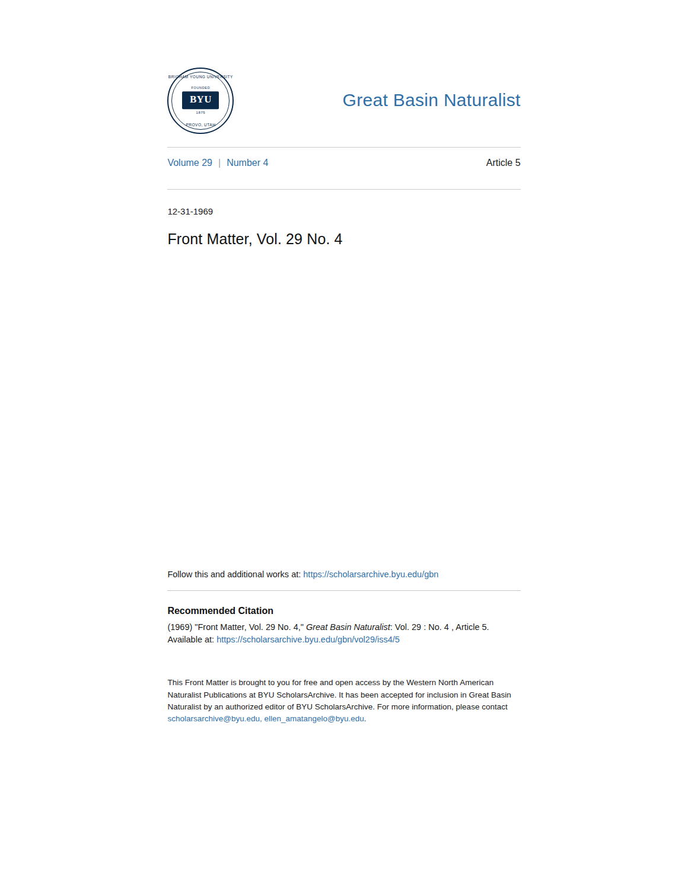Brigham Young University Provo, Utah
Founded
BYU
1875
Great Basin Naturalist
Volume 29|Number 4
Article 5
12-31-1969
Front Matter, Vol. 29 No. 4
Follow this and additional works at: https://scholarsarchive.byu.edu/gbn
Recommended Citation
(1969) "Front Matter, Vol. 29 No. 4," Great Basin Naturalist: Vol. 29 : No. 4 , Article 5.
Available at: https://scholarsarchive.byu.edu/gbn/vol29/iss4/5
This Front Matter is brought to you for free and open access by the Western North American Naturalist Publications at BYU ScholarsArchive. It has been accepted for inclusion in Great Basin Naturalist by an authorized editor of BYU ScholarsArchive. For more information, please contact scholarsarchive@byu.edu, ellen_amatangelo@byu.edu.